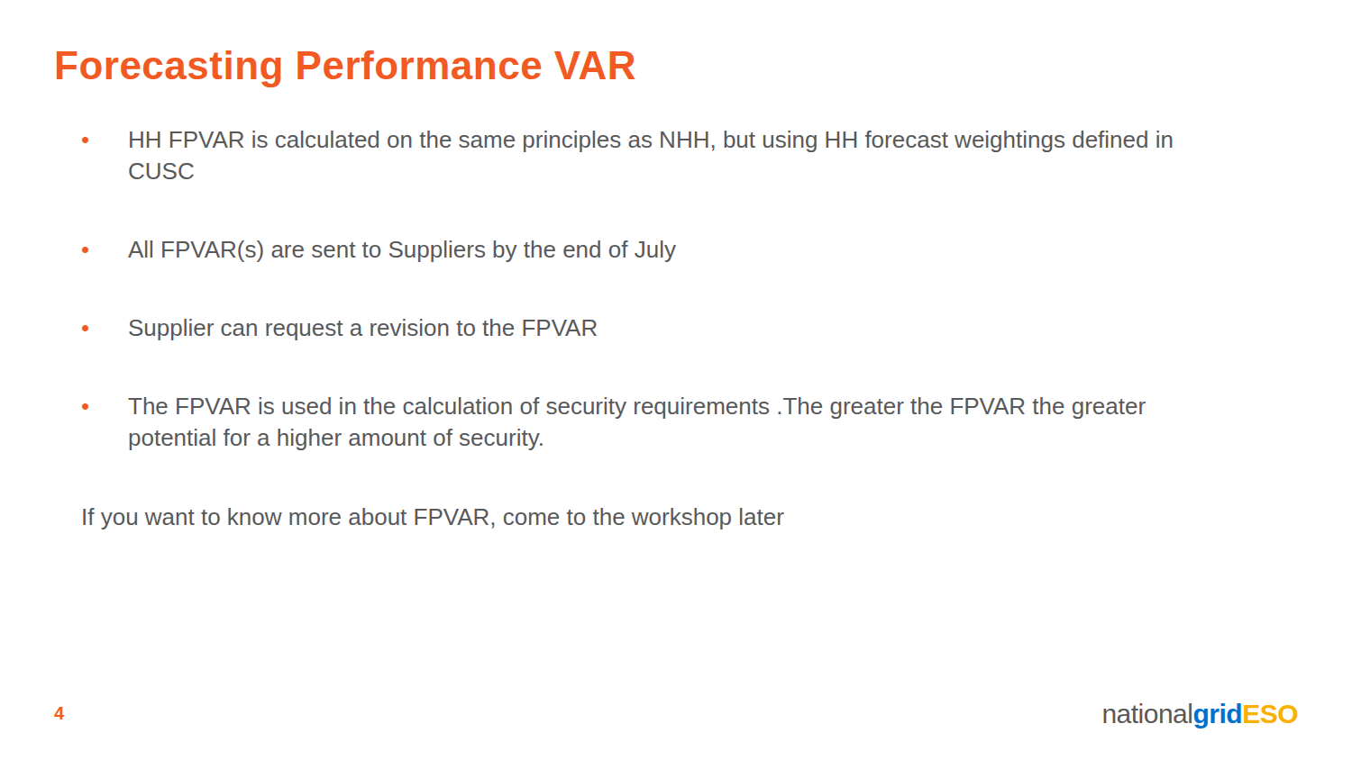Forecasting Performance VAR
HH FPVAR is calculated on the same principles as NHH, but using HH forecast weightings defined in CUSC
All FPVAR(s) are sent to Suppliers by the end of July
Supplier can request a revision to the FPVAR
The FPVAR is used in the calculation of security requirements .The greater the FPVAR the greater potential for a higher amount of security.
If you want to know more about FPVAR, come to the workshop later
4
national grid ESO